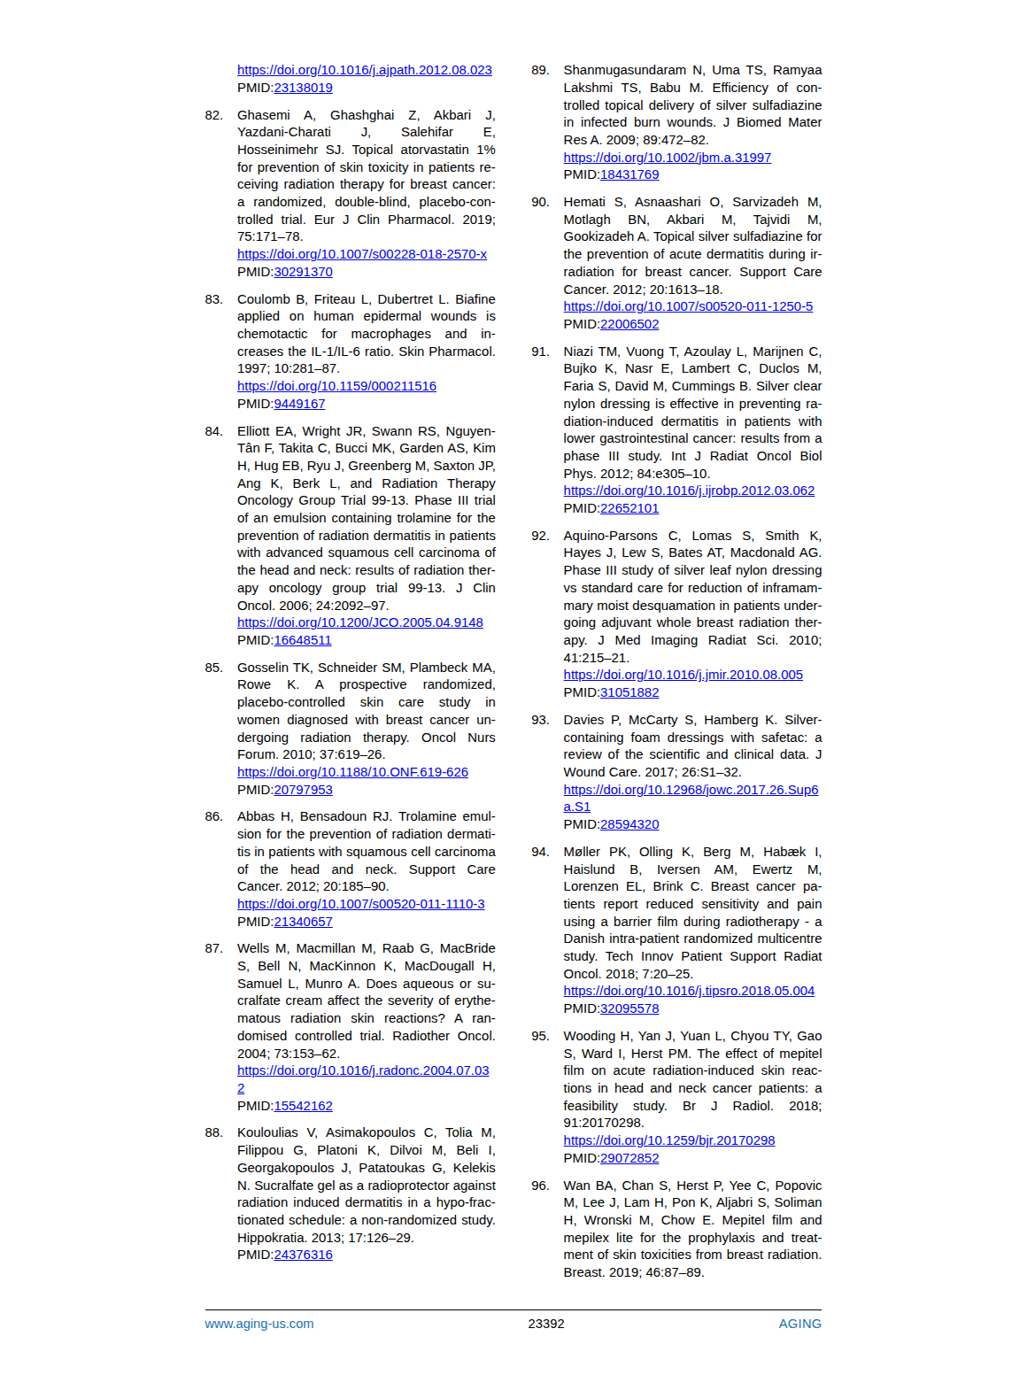https://doi.org/10.1016/j.ajpath.2012.08.023 PMID:23138019
82. Ghasemi A, Ghashghai Z, Akbari J, Yazdani-Charati J, Salehifar E, Hosseinimehr SJ. Topical atorvastatin 1% for prevention of skin toxicity in patients receiving radiation therapy for breast cancer: a randomized, double-blind, placebo-controlled trial. Eur J Clin Pharmacol. 2019; 75:171–78. https://doi.org/10.1007/s00228-018-2570-x PMID:30291370
83. Coulomb B, Friteau L, Dubertret L. Biafine applied on human epidermal wounds is chemotactic for macrophages and increases the IL-1/IL-6 ratio. Skin Pharmacol. 1997; 10:281–87. https://doi.org/10.1159/000211516 PMID:9449167
84. Elliott EA, Wright JR, Swann RS, Nguyen-Tân F, Takita C, Bucci MK, Garden AS, Kim H, Hug EB, Ryu J, Greenberg M, Saxton JP, Ang K, Berk L, and Radiation Therapy Oncology Group Trial 99-13. Phase III trial of an emulsion containing trolamine for the prevention of radiation dermatitis in patients with advanced squamous cell carcinoma of the head and neck: results of radiation therapy oncology group trial 99-13. J Clin Oncol. 2006; 24:2092–97. https://doi.org/10.1200/JCO.2005.04.9148 PMID:16648511
85. Gosselin TK, Schneider SM, Plambeck MA, Rowe K. A prospective randomized, placebo-controlled skin care study in women diagnosed with breast cancer undergoing radiation therapy. Oncol Nurs Forum. 2010; 37:619–26. https://doi.org/10.1188/10.ONF.619-626 PMID:20797953
86. Abbas H, Bensadoun RJ. Trolamine emulsion for the prevention of radiation dermatitis in patients with squamous cell carcinoma of the head and neck. Support Care Cancer. 2012; 20:185–90. https://doi.org/10.1007/s00520-011-1110-3 PMID:21340657
87. Wells M, Macmillan M, Raab G, MacBride S, Bell N, MacKinnon K, MacDougall H, Samuel L, Munro A. Does aqueous or sucralfate cream affect the severity of erythematous radiation skin reactions? A randomised controlled trial. Radiother Oncol. 2004; 73:153–62. https://doi.org/10.1016/j.radonc.2004.07.032 PMID:15542162
88. Kouloulias V, Asimakopoulos C, Tolia M, Filippou G, Platoni K, Dilvoi M, Beli I, Georgakopoulos J, Patatoukas G, Kelekis N. Sucralfate gel as a radioprotector against radiation induced dermatitis in a hypo-fractionated schedule: a non-randomized study. Hippokratia. 2013; 17:126–29. PMID:24376316
89. Shanmugasundaram N, Uma TS, Ramyaa Lakshmi TS, Babu M. Efficiency of controlled topical delivery of silver sulfadiazine in infected burn wounds. J Biomed Mater Res A. 2009; 89:472–82. https://doi.org/10.1002/jbm.a.31997 PMID:18431769
90. Hemati S, Asnaashari O, Sarvizadeh M, Motlagh BN, Akbari M, Tajvidi M, Gookizadeh A. Topical silver sulfadiazine for the prevention of acute dermatitis during irradiation for breast cancer. Support Care Cancer. 2012; 20:1613–18. https://doi.org/10.1007/s00520-011-1250-5 PMID:22006502
91. Niazi TM, Vuong T, Azoulay L, Marijnen C, Bujko K, Nasr E, Lambert C, Duclos M, Faria S, David M, Cummings B. Silver clear nylon dressing is effective in preventing radiation-induced dermatitis in patients with lower gastrointestinal cancer: results from a phase III study. Int J Radiat Oncol Biol Phys. 2012; 84:e305–10. https://doi.org/10.1016/j.ijrobp.2012.03.062 PMID:22652101
92. Aquino-Parsons C, Lomas S, Smith K, Hayes J, Lew S, Bates AT, Macdonald AG. Phase III study of silver leaf nylon dressing vs standard care for reduction of inframammary moist desquamation in patients undergoing adjuvant whole breast radiation therapy. J Med Imaging Radiat Sci. 2010; 41:215–21. https://doi.org/10.1016/j.jmir.2010.08.005 PMID:31051882
93. Davies P, McCarty S, Hamberg K. Silver-containing foam dressings with safetac: a review of the scientific and clinical data. J Wound Care. 2017; 26:S1–32. https://doi.org/10.12968/jowc.2017.26.Sup6a.S1 PMID:28594320
94. Møller PK, Olling K, Berg M, Habæk I, Haislund B, Iversen AM, Ewertz M, Lorenzen EL, Brink C. Breast cancer patients report reduced sensitivity and pain using a barrier film during radiotherapy - a Danish intra-patient randomized multicentre study. Tech Innov Patient Support Radiat Oncol. 2018; 7:20–25. https://doi.org/10.1016/j.tipsro.2018.05.004 PMID:32095578
95. Wooding H, Yan J, Yuan L, Chyou TY, Gao S, Ward I, Herst PM. The effect of mepitel film on acute radiation-induced skin reactions in head and neck cancer patients: a feasibility study. Br J Radiol. 2018; 91:20170298. https://doi.org/10.1259/bjr.20170298 PMID:29072852
96. Wan BA, Chan S, Herst P, Yee C, Popovic M, Lee J, Lam H, Pon K, Aljabri S, Soliman H, Wronski M, Chow E. Mepitel film and mepilex lite for the prophylaxis and treatment of skin toxicities from breast radiation. Breast. 2019; 46:87–89.
www.aging-us.com 23392 AGING